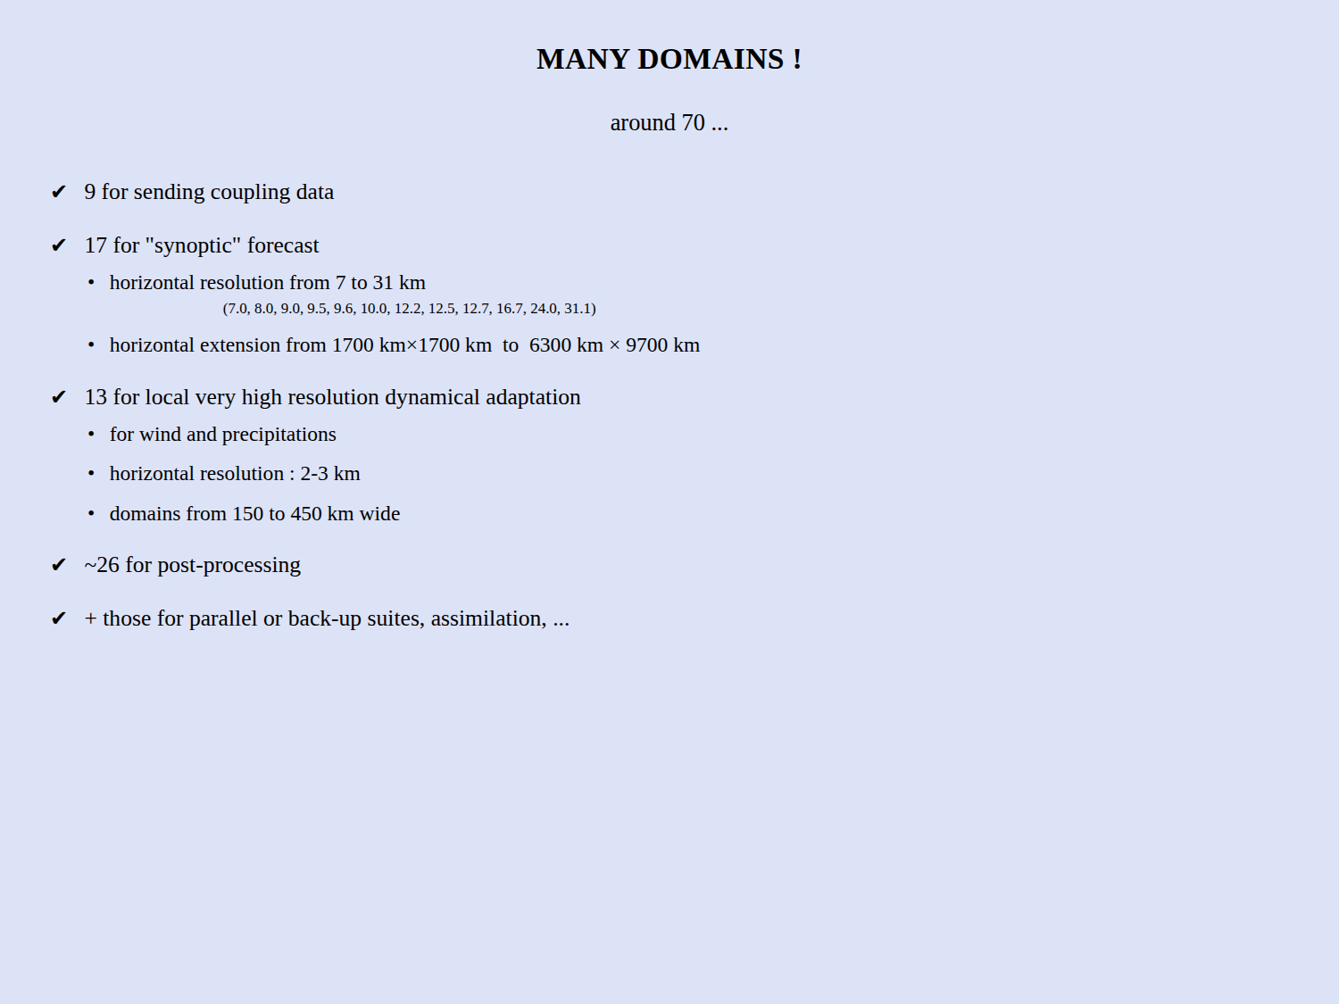MANY DOMAINS !
around 70 ...
9 for sending coupling data
17 for "synoptic" forecast
horizontal resolution from 7 to 31 km (7.0, 8.0, 9.0, 9.5, 9.6, 10.0, 12.2, 12.5, 12.7, 16.7, 24.0, 31.1)
horizontal extension from 1700 km×1700 km to 6300 km × 9700 km
13 for local very high resolution dynamical adaptation
for wind and precipitations
horizontal resolution : 2-3 km
domains from 150 to 450 km wide
~26 for post-processing
+ those for parallel or back-up suites, assimilation, ...